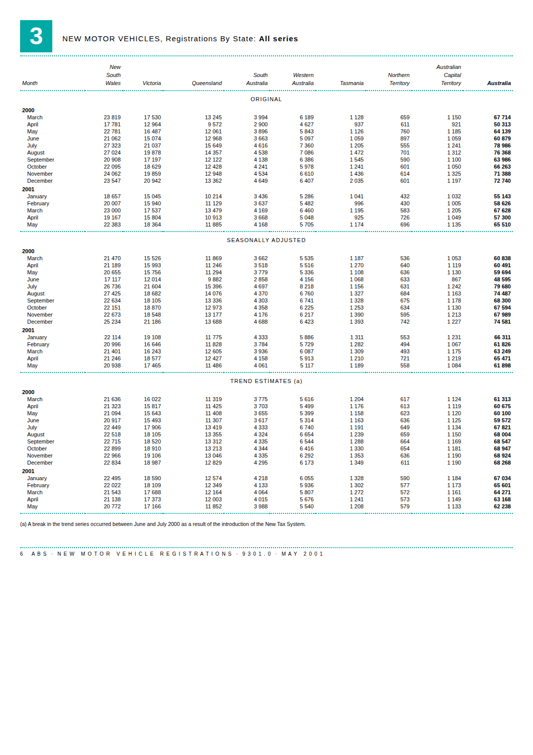3
NEW MOTOR VEHICLES, Registrations By State: All series
| | New | | | | | | | Australian | |
| --- | --- | --- | --- | --- | --- | --- | --- | --- | --- |
| | South | | | South | Western | | Northern | Capital | |
| Month | Wales | Victoria | Queensland | Australia | Australia | Tasmania | Territory | Territory | Australia |
| ORIGINAL |
| 2000 |
| March | 23 819 | 17 530 | 13 245 | 3 994 | 6 189 | 1 128 | 659 | 1 150 | 67 714 |
| April | 17 781 | 12 964 | 9 572 | 2 900 | 4 627 | 937 | 611 | 921 | 50 313 |
| May | 22 781 | 16 487 | 12 061 | 3 896 | 5 843 | 1 126 | 760 | 1 185 | 64 139 |
| June | 21 062 | 15 074 | 12 968 | 3 663 | 5 097 | 1 059 | 897 | 1 059 | 60 879 |
| July | 27 323 | 21 037 | 15 649 | 4 616 | 7 360 | 1 205 | 555 | 1 241 | 78 986 |
| August | 27 024 | 19 878 | 14 357 | 4 538 | 7 086 | 1 472 | 701 | 1 312 | 76 368 |
| September | 20 908 | 17 197 | 12 122 | 4 138 | 6 386 | 1 545 | 590 | 1 100 | 63 986 |
| October | 22 095 | 18 629 | 12 428 | 4 241 | 5 978 | 1 241 | 601 | 1 050 | 66 263 |
| November | 24 062 | 19 859 | 12 948 | 4 534 | 6 610 | 1 436 | 614 | 1 325 | 71 388 |
| December | 23 547 | 20 942 | 13 362 | 4 649 | 6 407 | 2 035 | 601 | 1 197 | 72 740 |
| 2001 |
| January | 18 657 | 15 045 | 10 214 | 3 436 | 5 286 | 1 041 | 432 | 1 032 | 55 143 |
| February | 20 007 | 15 940 | 11 129 | 3 637 | 5 482 | 996 | 430 | 1 005 | 58 626 |
| March | 23 000 | 17 537 | 13 479 | 4 169 | 6 460 | 1 195 | 583 | 1 205 | 67 628 |
| April | 19 167 | 15 804 | 10 913 | 3 668 | 5 048 | 925 | 726 | 1 049 | 57 300 |
| May | 22 383 | 18 364 | 11 885 | 4 168 | 5 705 | 1 174 | 696 | 1 135 | 65 510 |
| SEASONALLY ADJUSTED |
| 2000 |
| March | 21 470 | 15 526 | 11 869 | 3 662 | 5 535 | 1 187 | 536 | 1 053 | 60 838 |
| April | 21 189 | 15 993 | 11 246 | 3 518 | 5 516 | 1 270 | 640 | 1 119 | 60 491 |
| May | 20 655 | 15 756 | 11 294 | 3 779 | 5 336 | 1 108 | 636 | 1 130 | 59 694 |
| June | 17 117 | 12 014 | 9 882 | 2 858 | 4 156 | 1 068 | 633 | 867 | 48 595 |
| July | 26 736 | 21 604 | 15 396 | 4 697 | 8 218 | 1 156 | 631 | 1 242 | 79 680 |
| August | 27 425 | 18 682 | 14 076 | 4 370 | 6 760 | 1 327 | 684 | 1 163 | 74 487 |
| September | 22 634 | 18 105 | 13 336 | 4 303 | 6 741 | 1 328 | 675 | 1 178 | 68 300 |
| October | 22 151 | 18 870 | 12 973 | 4 358 | 6 225 | 1 253 | 634 | 1 130 | 67 594 |
| November | 22 673 | 18 548 | 13 177 | 4 176 | 6 217 | 1 390 | 595 | 1 213 | 67 989 |
| December | 25 234 | 21 186 | 13 688 | 4 688 | 6 423 | 1 393 | 742 | 1 227 | 74 581 |
| 2001 |
| January | 22 114 | 19 108 | 11 775 | 4 333 | 5 886 | 1 311 | 553 | 1 231 | 66 311 |
| February | 20 996 | 16 646 | 11 828 | 3 784 | 5 729 | 1 282 | 494 | 1 067 | 61 826 |
| March | 21 401 | 16 243 | 12 605 | 3 936 | 6 087 | 1 309 | 493 | 1 175 | 63 249 |
| April | 21 246 | 18 577 | 12 427 | 4 158 | 5 913 | 1 210 | 721 | 1 219 | 65 471 |
| May | 20 938 | 17 465 | 11 486 | 4 061 | 5 117 | 1 189 | 558 | 1 084 | 61 898 |
| TREND ESTIMATES (a) |
| 2000 |
| March | 21 636 | 16 022 | 11 319 | 3 775 | 5 616 | 1 204 | 617 | 1 124 | 61 313 |
| April | 21 323 | 15 817 | 11 425 | 3 703 | 5 499 | 1 176 | 613 | 1 119 | 60 675 |
| May | 21 094 | 15 643 | 11 408 | 3 655 | 5 399 | 1 158 | 623 | 1 120 | 60 100 |
| June | 20 917 | 15 493 | 11 307 | 3 617 | 5 314 | 1 163 | 636 | 1 125 | 59 572 |
| July | 22 449 | 17 906 | 13 419 | 4 333 | 6 740 | 1 191 | 649 | 1 134 | 67 821 |
| August | 22 518 | 18 105 | 13 355 | 4 324 | 6 654 | 1 239 | 659 | 1 150 | 68 004 |
| September | 22 715 | 18 520 | 13 312 | 4 335 | 6 544 | 1 288 | 664 | 1 169 | 68 547 |
| October | 22 899 | 18 910 | 13 213 | 4 344 | 6 416 | 1 330 | 654 | 1 181 | 68 947 |
| November | 22 966 | 19 106 | 13 046 | 4 335 | 6 292 | 1 353 | 636 | 1 190 | 68 924 |
| December | 22 834 | 18 987 | 12 829 | 4 295 | 6 173 | 1 349 | 611 | 1 190 | 68 268 |
| 2001 |
| January | 22 495 | 18 590 | 12 574 | 4 218 | 6 055 | 1 328 | 590 | 1 184 | 67 034 |
| February | 22 022 | 18 109 | 12 349 | 4 133 | 5 936 | 1 302 | 577 | 1 173 | 65 601 |
| March | 21 543 | 17 688 | 12 164 | 4 064 | 5 807 | 1 272 | 572 | 1 161 | 64 271 |
| April | 21 138 | 17 373 | 12 003 | 4 015 | 5 676 | 1 241 | 573 | 1 149 | 63 168 |
| May | 20 772 | 17 166 | 11 852 | 3 988 | 5 540 | 1 208 | 579 | 1 133 | 62 238 |
(a) A break in the trend series occurred between June and July 2000 as a result of the introduction of the New Tax System.
6 A B S · N E W M O T O R V E H I C L E R E G I S T R A T I O N S · 9 3 0 1 . 0 · M A Y 2 0 0 1